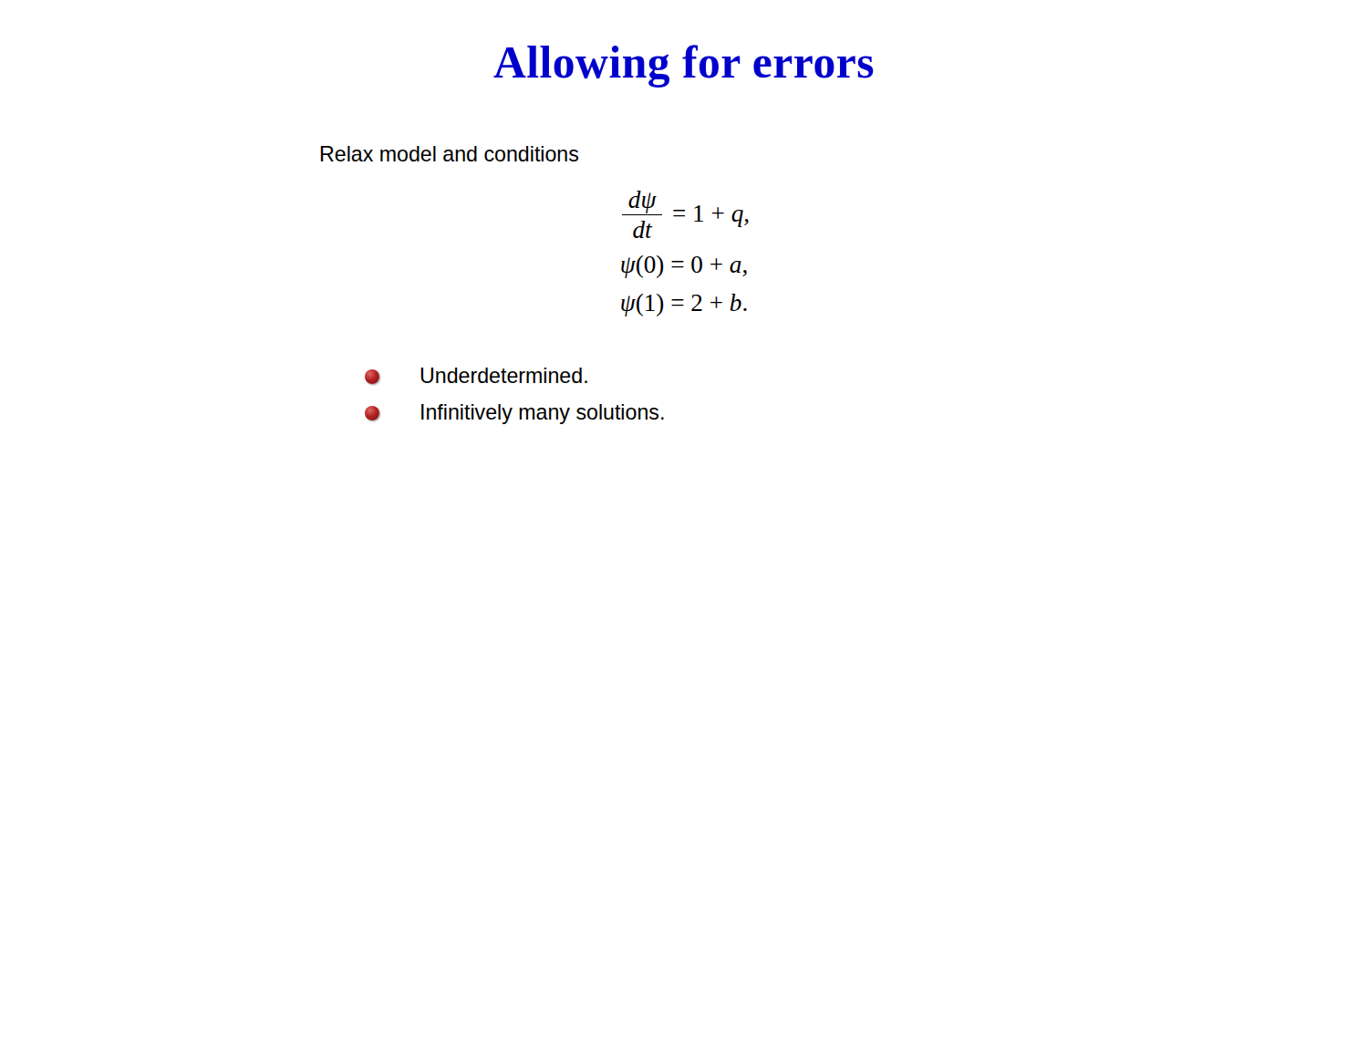Allowing for errors
Relax model and conditions
dψ dt = 1 + q, ψ(0) = 0 + a, ψ(1) = 2 + b.
Underdetermined.
Infinitively many solutions.